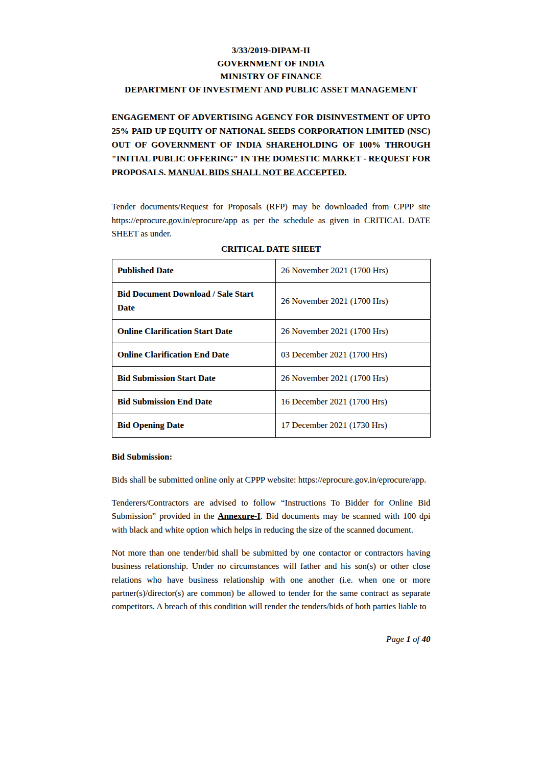3/33/2019-DIPAM-II
Government of India
Ministry of Finance
Department of Investment and Public Asset Management
Engagement of Advertising Agency for Disinvestment of upto 25% paid up equity of National Seeds Corporation Limited (NSC) out of Government of India shareholding of 100% through "Initial Public Offering" in the domestic market - Request for Proposals. Manual bids shall not be accepted.
Tender documents/Request for Proposals (RFP) may be downloaded from CPPP site https://eprocure.gov.in/eprocure/app as per the schedule as given in CRITICAL DATE SHEET as under.
Critical Date Sheet
| Published Date | 26 November 2021 (1700 Hrs) |
| Bid Document Download / Sale Start Date | 26 November 2021 (1700 Hrs) |
| Online Clarification Start Date | 26 November 2021 (1700 Hrs) |
| Online Clarification End Date | 03 December 2021 (1700 Hrs) |
| Bid Submission Start Date | 26 November 2021 (1700 Hrs) |
| Bid Submission End Date | 16 December 2021 (1700 Hrs) |
| Bid Opening Date | 17 December 2021 (1730 Hrs) |
Bid Submission:
Bids shall be submitted online only at CPPP website: https://eprocure.gov.in/eprocure/app.
Tenderers/Contractors are advised to follow “Instructions To Bidder for Online Bid Submission” provided in the Annexure-I. Bid documents may be scanned with 100 dpi with black and white option which helps in reducing the size of the scanned document.
Not more than one tender/bid shall be submitted by one contactor or contractors having business relationship. Under no circumstances will father and his son(s) or other close relations who have business relationship with one another (i.e. when one or more partner(s)/director(s) are common) be allowed to tender for the same contract as separate competitors. A breach of this condition will render the tenders/bids of both parties liable to
Page 1 of 40